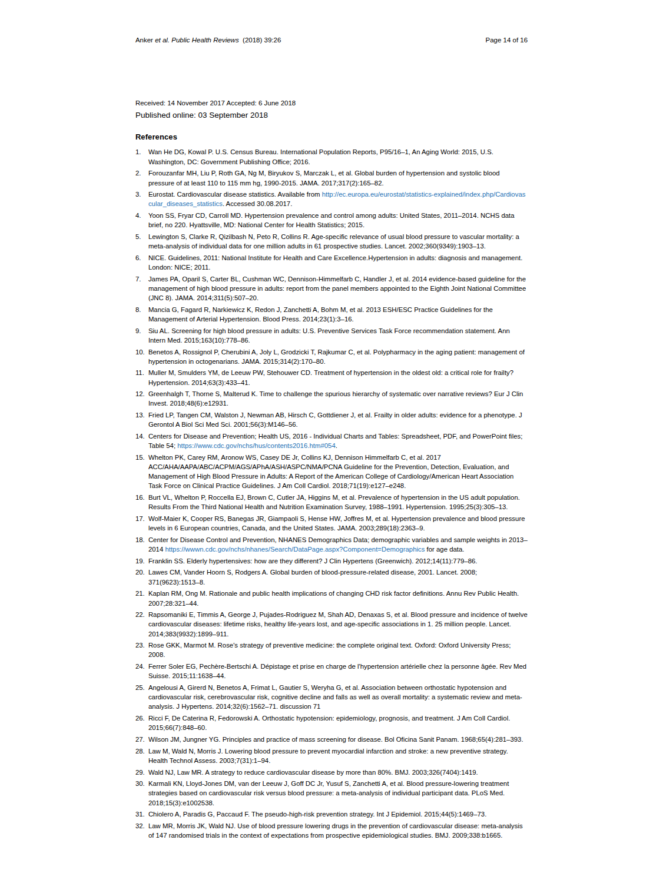Anker et al. Public Health Reviews (2018) 39:26
Page 14 of 16
Received: 14 November 2017 Accepted: 6 June 2018
Published online: 03 September 2018
References
Wan He DG, Kowal P. U.S. Census Bureau. International Population Reports, P95/16–1, An Aging World: 2015, U.S. Washington, DC: Government Publishing Office; 2016.
Forouzanfar MH, Liu P, Roth GA, Ng M, Biryukov S, Marczak L, et al. Global burden of hypertension and systolic blood pressure of at least 110 to 115 mm hg, 1990-2015. JAMA. 2017;317(2):165–82.
Eurostat. Cardiovascular disease statistics. Available from http://ec.europa.eu/eurostat/statistics-explained/index.php/Cardiovascular_diseases_statistics. Accessed 30.08.2017.
Yoon SS, Fryar CD, Carroll MD. Hypertension prevalence and control among adults: United States, 2011–2014. NCHS data brief, no 220. Hyattsville, MD: National Center for Health Statistics; 2015.
Lewington S, Clarke R, Qizilbash N, Peto R, Collins R. Age-specific relevance of usual blood pressure to vascular mortality: a meta-analysis of individual data for one million adults in 61 prospective studies. Lancet. 2002;360(9349):1903–13.
NICE. Guidelines, 2011: National Institute for Health and Care Excellence.Hypertension in adults: diagnosis and management. London: NICE; 2011.
James PA, Oparil S, Carter BL, Cushman WC, Dennison-Himmelfarb C, Handler J, et al. 2014 evidence-based guideline for the management of high blood pressure in adults: report from the panel members appointed to the Eighth Joint National Committee (JNC 8). JAMA. 2014;311(5):507–20.
Mancia G, Fagard R, Narkiewicz K, Redon J, Zanchetti A, Bohm M, et al. 2013 ESH/ESC Practice Guidelines for the Management of Arterial Hypertension. Blood Press. 2014;23(1):3–16.
Siu AL. Screening for high blood pressure in adults: U.S. Preventive Services Task Force recommendation statement. Ann Intern Med. 2015;163(10):778–86.
Benetos A, Rossignol P, Cherubini A, Joly L, Grodzicki T, Rajkumar C, et al. Polypharmacy in the aging patient: management of hypertension in octogenarians. JAMA. 2015;314(2):170–80.
Muller M, Smulders YM, de Leeuw PW, Stehouwer CD. Treatment of hypertension in the oldest old: a critical role for frailty? Hypertension. 2014;63(3):433–41.
Greenhalgh T, Thorne S, Malterud K. Time to challenge the spurious hierarchy of systematic over narrative reviews? Eur J Clin Invest. 2018;48(6):e12931.
Fried LP, Tangen CM, Walston J, Newman AB, Hirsch C, Gottdiener J, et al. Frailty in older adults: evidence for a phenotype. J Gerontol A Biol Sci Med Sci. 2001;56(3):M146–56.
Centers for Disease and Prevention; Health US, 2016 - Individual Charts and Tables: Spreadsheet, PDF, and PowerPoint files; Table 54; https://www.cdc.gov/nchs/hus/contents2016.htm#054.
Whelton PK, Carey RM, Aronow WS, Casey DE Jr, Collins KJ, Dennison Himmelfarb C, et al. 2017 ACC/AHA/AAPA/ABC/ACPM/AGS/APhA/ASH/ASPC/NMA/PCNA Guideline for the Prevention, Detection, Evaluation, and Management of High Blood Pressure in Adults: A Report of the American College of Cardiology/American Heart Association Task Force on Clinical Practice Guidelines. J Am Coll Cardiol. 2018;71(19):e127–e248.
Burt VL, Whelton P, Roccella EJ, Brown C, Cutler JA, Higgins M, et al. Prevalence of hypertension in the US adult population. Results From the Third National Health and Nutrition Examination Survey, 1988–1991. Hypertension. 1995;25(3):305–13.
Wolf-Maier K, Cooper RS, Banegas JR, Giampaoli S, Hense HW, Joffres M, et al. Hypertension prevalence and blood pressure levels in 6 European countries, Canada, and the United States. JAMA. 2003;289(18):2363–9.
Center for Disease Control and Prevention, NHANES Demographics Data; demographic variables and sample weights in 2013–2014 https://wwwn.cdc.gov/nchs/nhanes/Search/DataPage.aspx?Component=Demographics for age data.
Franklin SS. Elderly hypertensives: how are they different? J Clin Hypertens (Greenwich). 2012;14(11):779–86.
Lawes CM, Vander Hoorn S, Rodgers A. Global burden of blood-pressure-related disease, 2001. Lancet. 2008; 371(9623):1513–8.
Kaplan RM, Ong M. Rationale and public health implications of changing CHD risk factor definitions. Annu Rev Public Health. 2007;28:321–44.
Rapsomaniki E, Timmis A, George J, Pujades-Rodriguez M, Shah AD, Denaxas S, et al. Blood pressure and incidence of twelve cardiovascular diseases: lifetime risks, healthy life-years lost, and age-specific associations in 1. 25 million people. Lancet. 2014;383(9932):1899–911.
Rose GKK, Marmot M. Rose's strategy of preventive medicine: the complete original text. Oxford: Oxford University Press; 2008.
Ferrer Soler EG, Pechère-Bertschi A. Dépistage et prise en charge de l'hypertension artérielle chez la personne âgée. Rev Med Suisse. 2015;11:1638–44.
Angelousi A, Girerd N, Benetos A, Frimat L, Gautier S, Weryha G, et al. Association between orthostatic hypotension and cardiovascular risk, cerebrovascular risk, cognitive decline and falls as well as overall mortality: a systematic review and meta-analysis. J Hypertens. 2014;32(6):1562–71. discussion 71
Ricci F, De Caterina R, Fedorowski A. Orthostatic hypotension: epidemiology, prognosis, and treatment. J Am Coll Cardiol. 2015;66(7):848–60.
Wilson JM, Jungner YG. Principles and practice of mass screening for disease. Bol Oficina Sanit Panam. 1968;65(4):281–393.
Law M, Wald N, Morris J. Lowering blood pressure to prevent myocardial infarction and stroke: a new preventive strategy. Health Technol Assess. 2003;7(31):1–94.
Wald NJ, Law MR. A strategy to reduce cardiovascular disease by more than 80%. BMJ. 2003;326(7404):1419.
Karmali KN, Lloyd-Jones DM, van der Leeuw J, Goff DC Jr, Yusuf S, Zanchetti A, et al. Blood pressure-lowering treatment strategies based on cardiovascular risk versus blood pressure: a meta-analysis of individual participant data. PLoS Med. 2018;15(3):e1002538.
Chiolero A, Paradis G, Paccaud F. The pseudo-high-risk prevention strategy. Int J Epidemiol. 2015;44(5):1469–73.
Law MR, Morris JK, Wald NJ. Use of blood pressure lowering drugs in the prevention of cardiovascular disease: meta-analysis of 147 randomised trials in the context of expectations from prospective epidemiological studies. BMJ. 2009;338:b1665.